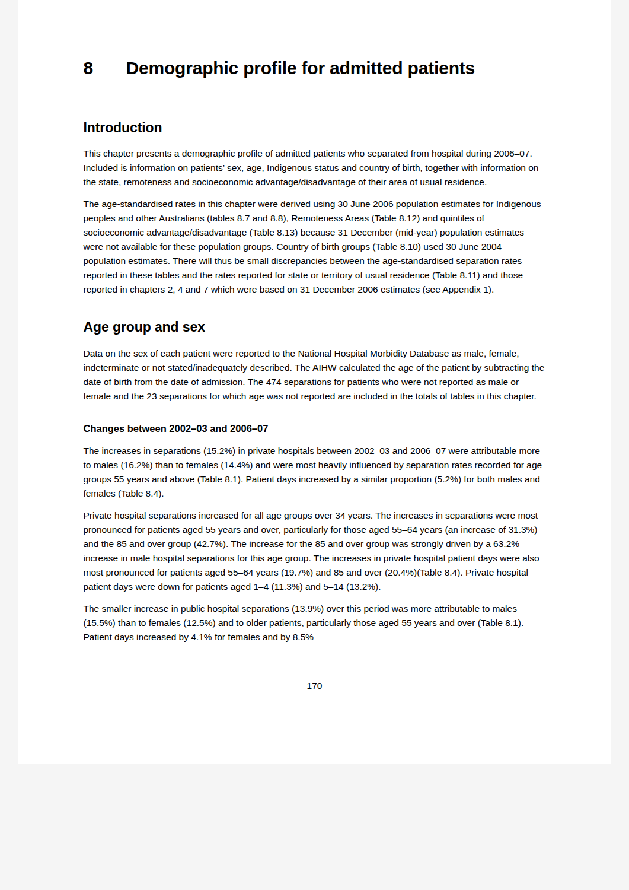8 Demographic profile for admitted patients
Introduction
This chapter presents a demographic profile of admitted patients who separated from hospital during 2006–07. Included is information on patients’ sex, age, Indigenous status and country of birth, together with information on the state, remoteness and socioeconomic advantage/disadvantage of their area of usual residence.
The age-standardised rates in this chapter were derived using 30 June 2006 population estimates for Indigenous peoples and other Australians (tables 8.7 and 8.8), Remoteness Areas (Table 8.12) and quintiles of socioeconomic advantage/disadvantage (Table 8.13) because 31 December (mid-year) population estimates were not available for these population groups. Country of birth groups (Table 8.10) used 30 June 2004 population estimates. There will thus be small discrepancies between the age-standardised separation rates reported in these tables and the rates reported for state or territory of usual residence (Table 8.11) and those reported in chapters 2, 4 and 7 which were based on 31 December 2006 estimates (see Appendix 1).
Age group and sex
Data on the sex of each patient were reported to the National Hospital Morbidity Database as male, female, indeterminate or not stated/inadequately described. The AIHW calculated the age of the patient by subtracting the date of birth from the date of admission. The 474 separations for patients who were not reported as male or female and the 23 separations for which age was not reported are included in the totals of tables in this chapter.
Changes between 2002–03 and 2006–07
The increases in separations (15.2%) in private hospitals between 2002–03 and 2006–07 were attributable more to males (16.2%) than to females (14.4%) and were most heavily influenced by separation rates recorded for age groups 55 years and above (Table 8.1). Patient days increased by a similar proportion (5.2%) for both males and females (Table 8.4).
Private hospital separations increased for all age groups over 34 years. The increases in separations were most pronounced for patients aged 55 years and over, particularly for those aged 55–64 years (an increase of 31.3%) and the 85 and over group (42.7%). The increase for the 85 and over group was strongly driven by a 63.2% increase in male hospital separations for this age group. The increases in private hospital patient days were also most pronounced for patients aged 55–64 years (19.7%) and 85 and over (20.4%)(Table 8.4). Private hospital patient days were down for patients aged 1–4 (11.3%) and 5–14 (13.2%).
The smaller increase in public hospital separations (13.9%) over this period was more attributable to males (15.5%) than to females (12.5%) and to older patients, particularly those aged 55 years and over (Table 8.1). Patient days increased by 4.1% for females and by 8.5%
170